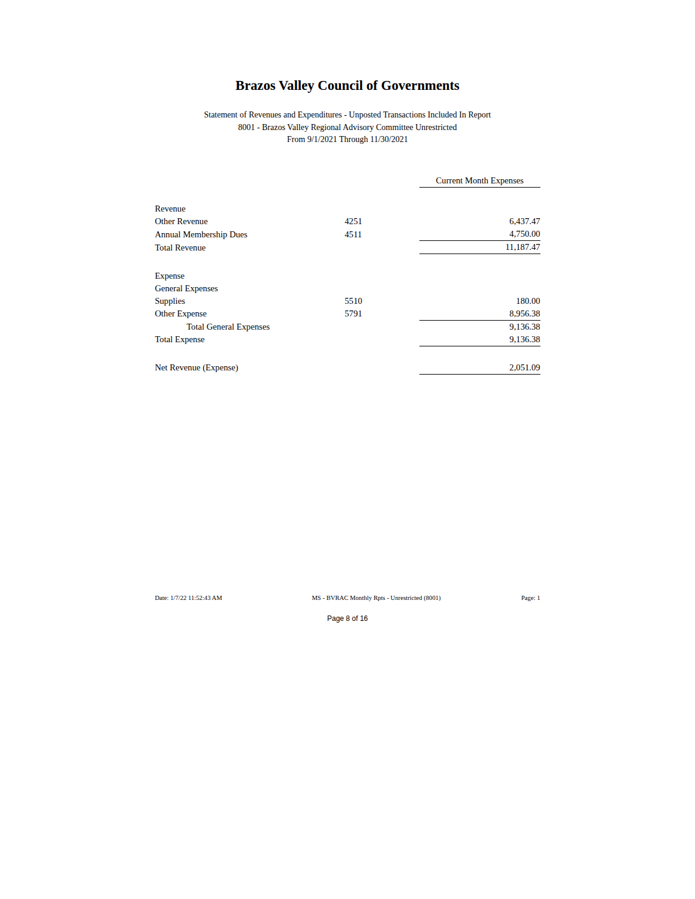Brazos Valley Council of Governments
Statement of Revenues and Expenditures - Unposted Transactions Included In Report
8001 - Brazos Valley Regional Advisory Committee Unrestricted
From 9/1/2021 Through 11/30/2021
| | | Current Month Expenses |
| --- | --- | --- |
| Revenue | | |
| Other Revenue | 4251 | 6,437.47 |
| Annual Membership Dues | 4511 | 4,750.00 |
| Total Revenue | | 11,187.47 |
| Expense | | |
| General Expenses | | |
| Supplies | 5510 | 180.00 |
| Other Expense | 5791 | 8,956.38 |
| Total General Expenses | | 9,136.38 |
| Total Expense | | 9,136.38 |
| Net Revenue (Expense) | | 2,051.09 |
Date: 1/7/22 11:52:43 AM
MS - BVRAC Monthly Rpts - Unrestricted (8001)
Page: 1
Page 8 of 16